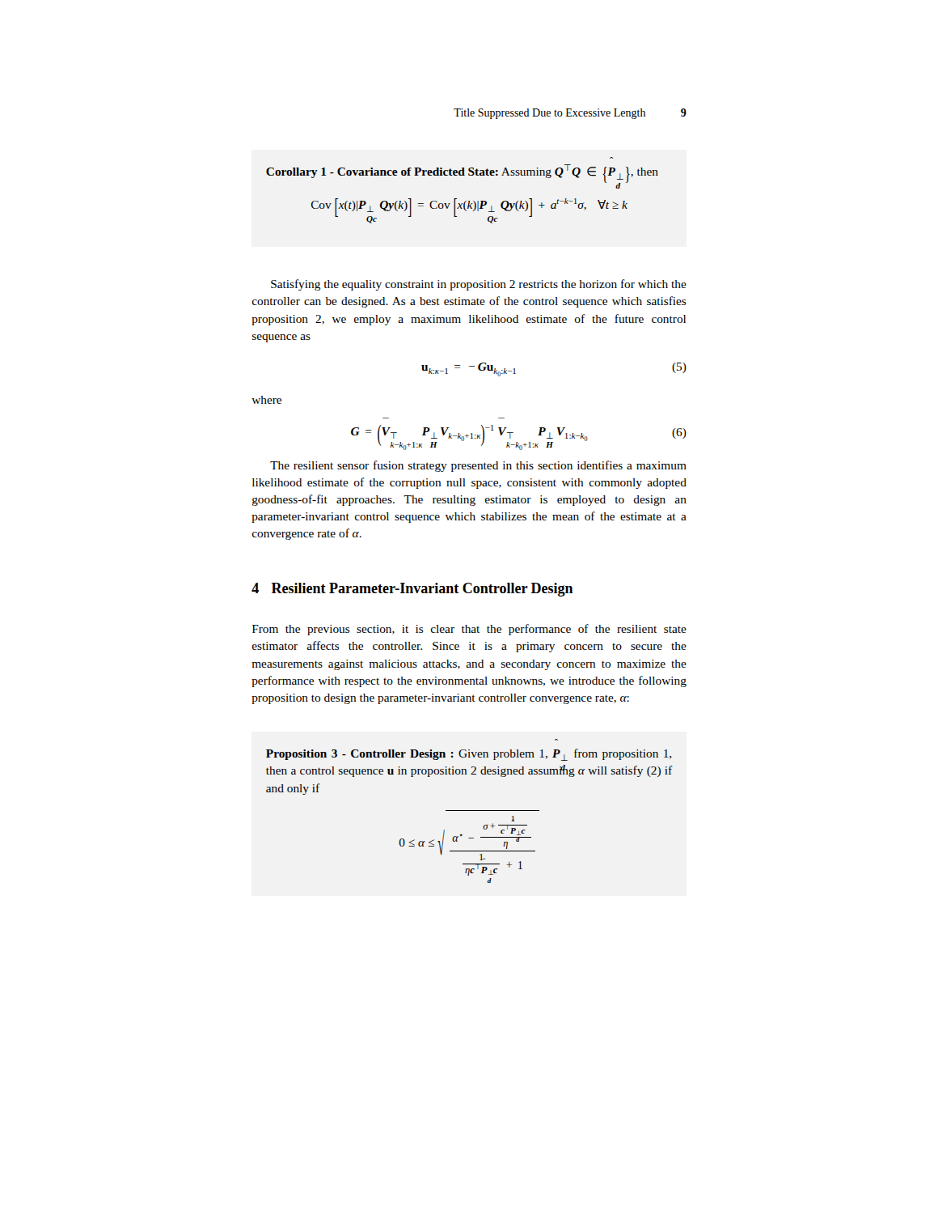Title Suppressed Due to Excessive Length 9
Corollary 1 - Covariance of Predicted State: Assuming Q⊤Q ∈ {ˆP⊥d }, then
Cov [x(t)|P⊥Qc Qy(k)] = Cov [x(k)|P⊥Qc Qy(k)] + at−k−1σ, ∀t ≥ k
Satisfying the equality constraint in proposition 2 restricts the horizon for which the controller can be designed. As a best estimate of the control sequence which satisfies proposition 2, we employ a maximum likelihood estimate of the future control sequence as
uk:κ−1 = −Guk0:k−1
(5)
where
G = (¯V⊤k−k0+1:κ P⊥H Vk−k0+1:κ)−1 ¯V⊤k−k0+1:κ P⊥H V1:k−k0
(6)
The resilient sensor fusion strategy presented in this section identifies a maximum likelihood estimate of the corruption null space, consistent with commonly adopted goodness-of-fit approaches. The resulting estimator is employed to design an parameter-invariant control sequence which stabilizes the mean of the estimate at a convergence rate of α.
4 Resilient Parameter-Invariant Controller Design
From the previous section, it is clear that the performance of the resilient state estimator affects the controller. Since it is a primary concern to secure the measurements against malicious attacks, and a secondary concern to maximize the performance with respect to the environmental unknowns, we introduce the following proposition to design the parameter-invariant controller convergence rate, α:
Proposition 3 - Controller Design : Given problem 1, ˆP⊥d from proposition 1, then a control sequence u in proposition 2 designed assuming α will satisfy (2) if and only if
0 ≤ α ≤ √α⋆ − σ+1 c⊤ˆP⊥d c η 1 ηc⊤ˆP⊥d c + 1